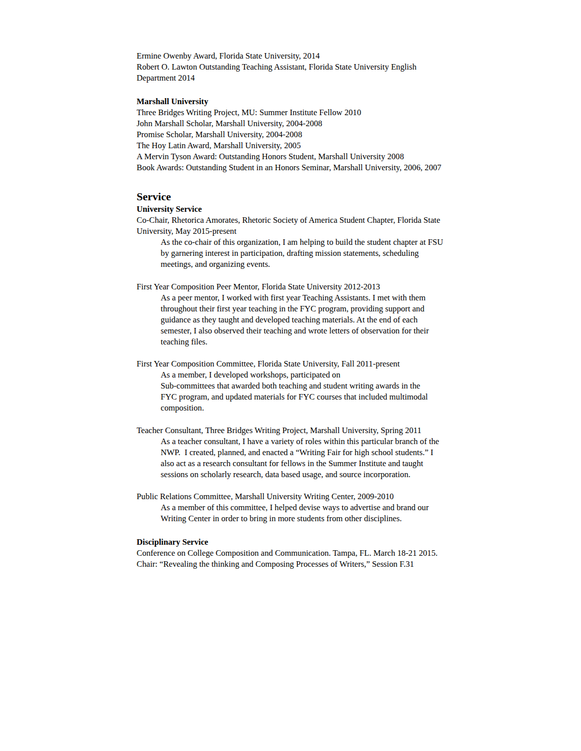Ermine Owenby Award, Florida State University, 2014
Robert O. Lawton Outstanding Teaching Assistant, Florida State University English Department 2014
Marshall University
Three Bridges Writing Project, MU: Summer Institute Fellow 2010
John Marshall Scholar, Marshall University, 2004-2008
Promise Scholar, Marshall University, 2004-2008
The Hoy Latin Award, Marshall University, 2005
A Mervin Tyson Award: Outstanding Honors Student, Marshall University 2008
Book Awards: Outstanding Student in an Honors Seminar, Marshall University, 2006, 2007
Service
University Service
Co-Chair, Rhetorica Amorates, Rhetoric Society of America Student Chapter, Florida State University, May 2015-present
As the co-chair of this organization, I am helping to build the student chapter at FSU by garnering interest in participation, drafting mission statements, scheduling meetings, and organizing events.
First Year Composition Peer Mentor, Florida State University 2012-2013
As a peer mentor, I worked with first year Teaching Assistants. I met with them throughout their first year teaching in the FYC program, providing support and guidance as they taught and developed teaching materials. At the end of each semester, I also observed their teaching and wrote letters of observation for their teaching files.
First Year Composition Committee, Florida State University, Fall 2011-present
As a member, I developed workshops, participated on
Sub-committees that awarded both teaching and student writing awards in the
FYC program, and updated materials for FYC courses that included multimodal composition.
Teacher Consultant, Three Bridges Writing Project, Marshall University, Spring 2011
As a teacher consultant, I have a variety of roles within this particular branch of the NWP. I created, planned, and enacted a “Writing Fair for high school students.” I also act as a research consultant for fellows in the Summer Institute and taught sessions on scholarly research, data based usage, and source incorporation.
Public Relations Committee, Marshall University Writing Center, 2009-2010
As a member of this committee, I helped devise ways to advertise and brand our Writing Center in order to bring in more students from other disciplines.
Disciplinary Service
Conference on College Composition and Communication. Tampa, FL. March 18-21 2015.
Chair: “Revealing the thinking and Composing Processes of Writers,” Session F.31